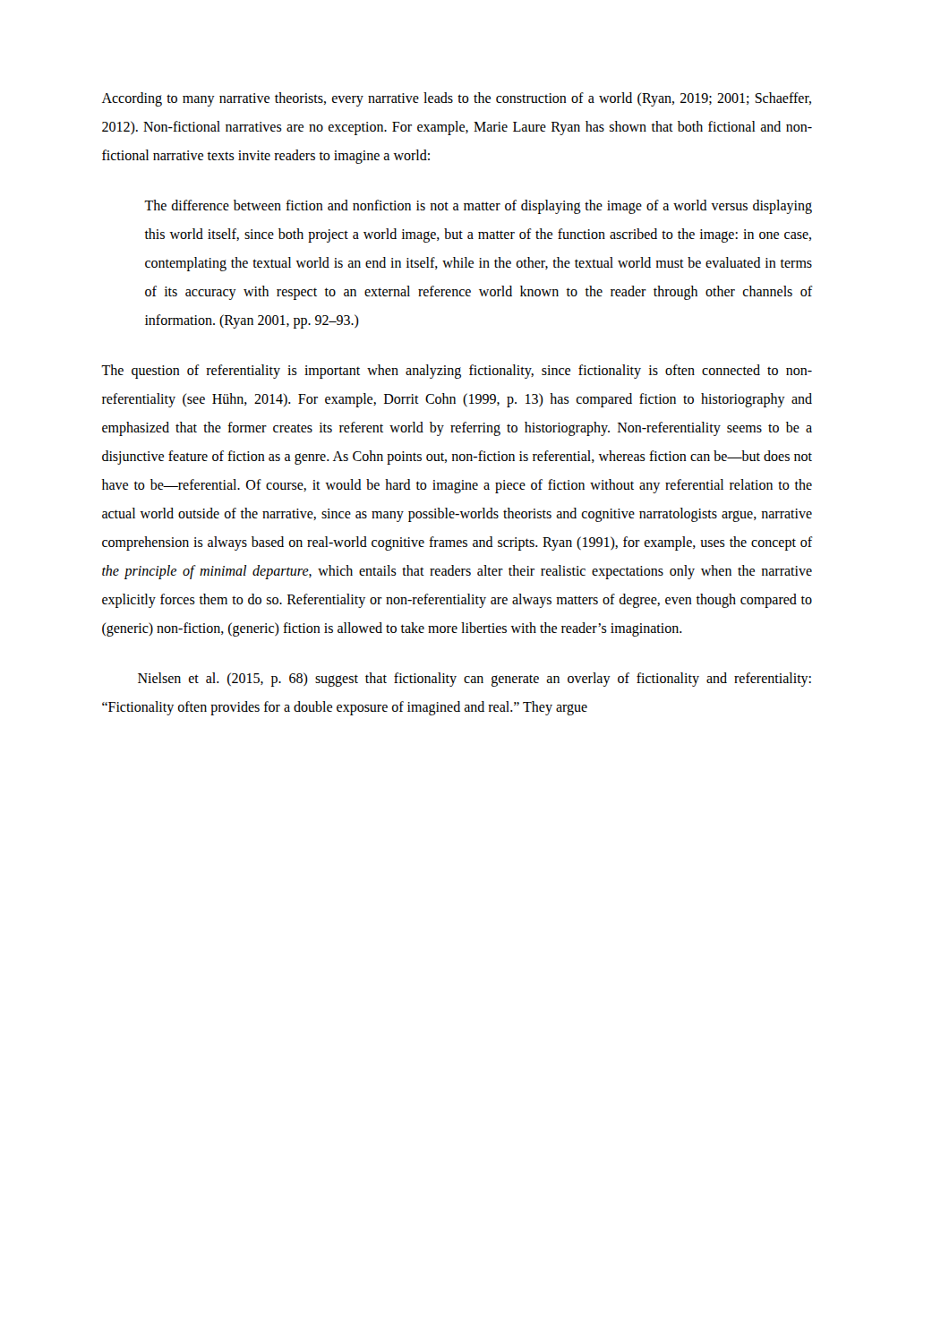According to many narrative theorists, every narrative leads to the construction of a world (Ryan, 2019; 2001; Schaeffer, 2012). Non-fictional narratives are no exception. For example, Marie Laure Ryan has shown that both fictional and non-fictional narrative texts invite readers to imagine a world:
The difference between fiction and nonfiction is not a matter of displaying the image of a world versus displaying this world itself, since both project a world image, but a matter of the function ascribed to the image: in one case, contemplating the textual world is an end in itself, while in the other, the textual world must be evaluated in terms of its accuracy with respect to an external reference world known to the reader through other channels of information. (Ryan 2001, pp. 92–93.)
The question of referentiality is important when analyzing fictionality, since fictionality is often connected to non-referentiality (see Hühn, 2014). For example, Dorrit Cohn (1999, p. 13) has compared fiction to historiography and emphasized that the former creates its referent world by referring to historiography. Non-referentiality seems to be a disjunctive feature of fiction as a genre. As Cohn points out, non-fiction is referential, whereas fiction can be—but does not have to be—referential. Of course, it would be hard to imagine a piece of fiction without any referential relation to the actual world outside of the narrative, since as many possible-worlds theorists and cognitive narratologists argue, narrative comprehension is always based on real-world cognitive frames and scripts. Ryan (1991), for example, uses the concept of the principle of minimal departure, which entails that readers alter their realistic expectations only when the narrative explicitly forces them to do so. Referentiality or non-referentiality are always matters of degree, even though compared to (generic) non-fiction, (generic) fiction is allowed to take more liberties with the reader’s imagination.
Nielsen et al. (2015, p. 68) suggest that fictionality can generate an overlay of fictionality and referentiality: “Fictionality often provides for a double exposure of imagined and real.” They argue